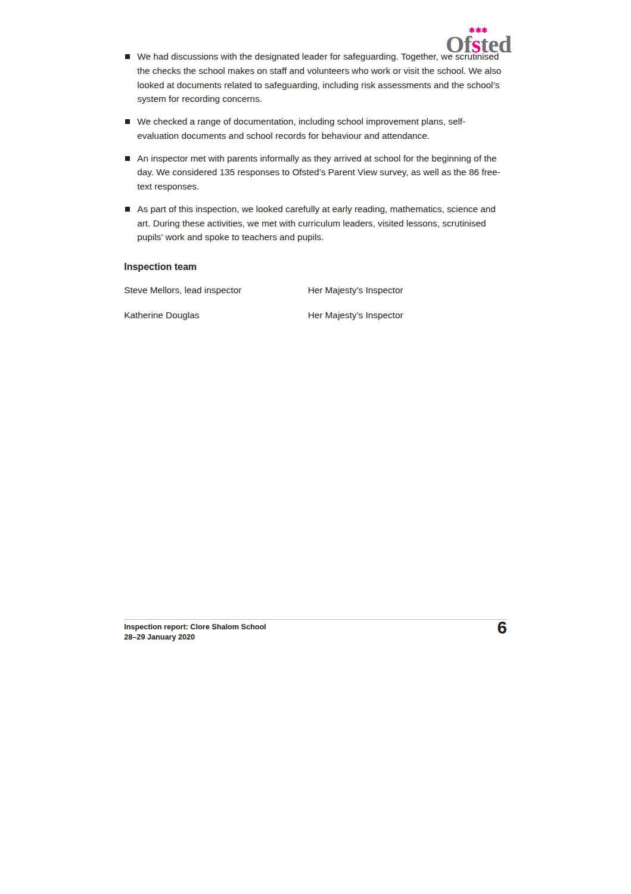✱✱✱
Ofsted
We had discussions with the designated leader for safeguarding. Together, we scrutinised the checks the school makes on staff and volunteers who work or visit the school. We also looked at documents related to safeguarding, including risk assessments and the school’s system for recording concerns.
We checked a range of documentation, including school improvement plans, self-evaluation documents and school records for behaviour and attendance.
An inspector met with parents informally as they arrived at school for the beginning of the day. We considered 135 responses to Ofsted’s Parent View survey, as well as the 86 free-text responses.
As part of this inspection, we looked carefully at early reading, mathematics, science and art. During these activities, we met with curriculum leaders, visited lessons, scrutinised pupils’ work and spoke to teachers and pupils.
Inspection team
| Steve Mellors, lead inspector | Her Majesty’s Inspector |
| Katherine Douglas | Her Majesty’s Inspector |
Inspection report: Clore Shalom School
28–29 January 2020
6